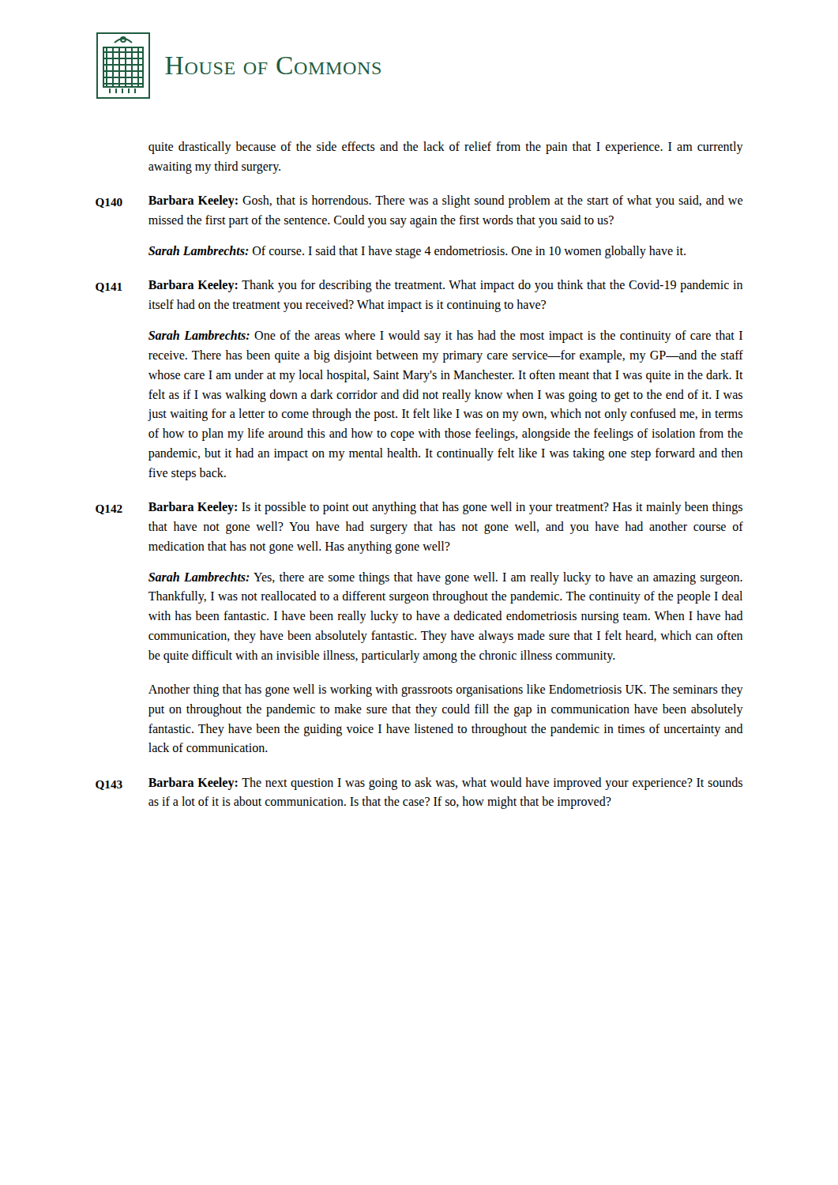House of Commons
quite drastically because of the side effects and the lack of relief from the pain that I experience. I am currently awaiting my third surgery.
Q140
Barbara Keeley: Gosh, that is horrendous. There was a slight sound problem at the start of what you said, and we missed the first part of the sentence. Could you say again the first words that you said to us?
Sarah Lambrechts: Of course. I said that I have stage 4 endometriosis. One in 10 women globally have it.
Q141
Barbara Keeley: Thank you for describing the treatment. What impact do you think that the Covid-19 pandemic in itself had on the treatment you received? What impact is it continuing to have?
Sarah Lambrechts: One of the areas where I would say it has had the most impact is the continuity of care that I receive. There has been quite a big disjoint between my primary care service—for example, my GP—and the staff whose care I am under at my local hospital, Saint Mary's in Manchester. It often meant that I was quite in the dark. It felt as if I was walking down a dark corridor and did not really know when I was going to get to the end of it. I was just waiting for a letter to come through the post. It felt like I was on my own, which not only confused me, in terms of how to plan my life around this and how to cope with those feelings, alongside the feelings of isolation from the pandemic, but it had an impact on my mental health. It continually felt like I was taking one step forward and then five steps back.
Q142
Barbara Keeley: Is it possible to point out anything that has gone well in your treatment? Has it mainly been things that have not gone well? You have had surgery that has not gone well, and you have had another course of medication that has not gone well. Has anything gone well?
Sarah Lambrechts: Yes, there are some things that have gone well. I am really lucky to have an amazing surgeon. Thankfully, I was not reallocated to a different surgeon throughout the pandemic. The continuity of the people I deal with has been fantastic. I have been really lucky to have a dedicated endometriosis nursing team. When I have had communication, they have been absolutely fantastic. They have always made sure that I felt heard, which can often be quite difficult with an invisible illness, particularly among the chronic illness community.
Another thing that has gone well is working with grassroots organisations like Endometriosis UK. The seminars they put on throughout the pandemic to make sure that they could fill the gap in communication have been absolutely fantastic. They have been the guiding voice I have listened to throughout the pandemic in times of uncertainty and lack of communication.
Q143
Barbara Keeley: The next question I was going to ask was, what would have improved your experience? It sounds as if a lot of it is about communication. Is that the case? If so, how might that be improved?